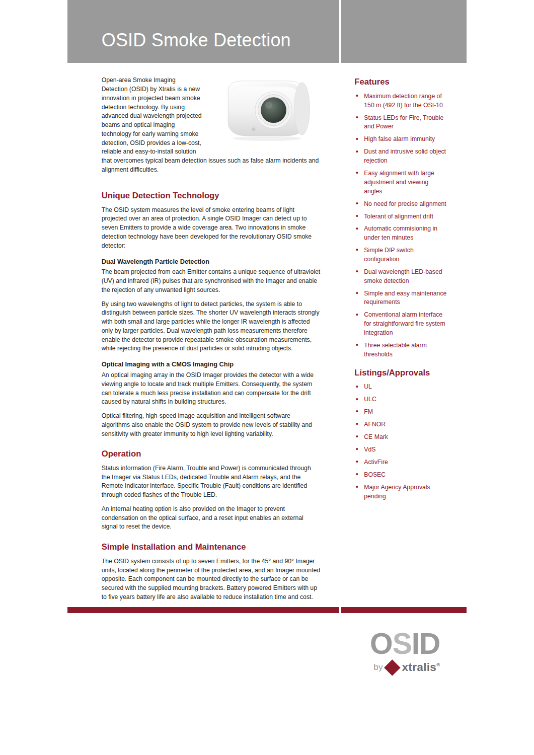OSID Smoke Detection
Open-area Smoke Imaging Detection (OSID) by Xtralis is a new innovation in projected beam smoke detection technology. By using advanced dual wavelength projected beams and optical imaging technology for early warning smoke detection, OSID provides a low-cost, reliable and easy-to-install solution that overcomes typical beam detection issues such as false alarm incidents and alignment difficulties.
Unique Detection Technology
The OSID system measures the level of smoke entering beams of light projected over an area of protection. A single OSID Imager can detect up to seven Emitters to provide a wide coverage area. Two innovations in smoke detection technology have been developed for the revolutionary OSID smoke detector:
Dual Wavelength Particle Detection
The beam projected from each Emitter contains a unique sequence of ultraviolet (UV) and infrared (IR) pulses that are synchronised with the Imager and enable the rejection of any unwanted light sources.
By using two wavelengths of light to detect particles, the system is able to distinguish between particle sizes. The shorter UV wavelength interacts strongly with both small and large particles while the longer IR wavelength is affected only by larger particles. Dual wavelength path loss measurements therefore enable the detector to provide repeatable smoke obscuration measurements, while rejecting the presence of dust particles or solid intruding objects.
Optical Imaging with a CMOS Imaging Chip
An optical imaging array in the OSID Imager provides the detector with a wide viewing angle to locate and track multiple Emitters. Consequently, the system can tolerate a much less precise installation and can compensate for the drift caused by natural shifts in building structures.
Optical filtering, high-speed image acquisition and intelligent software algorithms also enable the OSID system to provide new levels of stability and sensitivity with greater immunity to high level lighting variability.
Operation
Status information (Fire Alarm, Trouble and Power) is communicated through the Imager via Status LEDs, dedicated Trouble and Alarm relays, and the Remote Indicator interface. Specific Trouble (Fault) conditions are identified through coded flashes of the Trouble LED.
An internal heating option is also provided on the Imager to prevent condensation on the optical surface, and a reset input enables an external signal to reset the device.
Simple Installation and Maintenance
The OSID system consists of up to seven Emitters, for the 45° and 90° Imager units, located along the perimeter of the protected area, and an Imager mounted opposite. Each component can be mounted directly to the surface or can be secured with the supplied mounting brackets. Battery powered Emitters with up to five years battery life are also available to reduce installation time and cost.
Features
Maximum detection range of 150 m (492 ft) for the OSI-10
Status LEDs for Fire, Trouble and Power
High false alarm immunity
Dust and intrusive solid object rejection
Easy alignment with large adjustment and viewing angles
No need for precise alignment
Tolerant of alignment drift
Automatic commisioning in under ten minutes
Simple DIP switch configuration
Dual wavelength LED-based smoke detection
Simple and easy maintenance requirements
Conventional alarm interface for straightforward fire system integration
Three selectable alarm thresholds
Listings/Approvals
UL
ULC
FM
AFNOR
CE Mark
VdS
ActivFire
BOSEC
Major Agency Approvals pending
OSID
by xtralis®